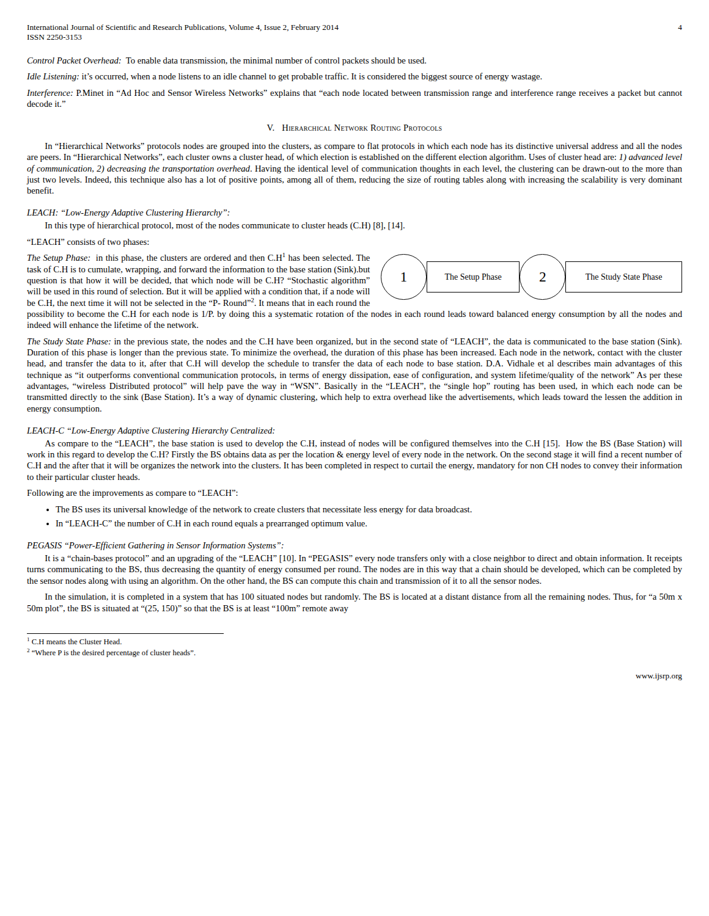International Journal of Scientific and Research Publications, Volume 4, Issue 2, February 2014
4
ISSN 2250-3153
Control Packet Overhead: To enable data transmission, the minimal number of control packets should be used.
Idle Listening: it’s occurred, when a node listens to an idle channel to get probable traffic. It is considered the biggest source of energy wastage.
Interference: P.Minet in “Ad Hoc and Sensor Wireless Networks” explains that “each node located between transmission range and interference range receives a packet but cannot decode it.”
V. Hierarchical Network Routing Protocols
In “Hierarchical Networks” protocols nodes are grouped into the clusters, as compare to flat protocols in which each node has its distinctive universal address and all the nodes are peers. In “Hierarchical Networks”, each cluster owns a cluster head, of which election is established on the different election algorithm. Uses of cluster head are: 1) advanced level of communication, 2) decreasing the transportation overhead. Having the identical level of communication thoughts in each level, the clustering can be drawn-out to the more than just two levels. Indeed, this technique also has a lot of positive points, among all of them, reducing the size of routing tables along with increasing the scalability is very dominant benefit.
LEACH: “Low-Energy Adaptive Clustering Hierarchy”:
In this type of hierarchical protocol, most of the nodes communicate to cluster heads (C.H) [8], [14].
“LEACH” consists of two phases:
| 1 | The Setup Phase | 2 | The Study State Phase |
The Setup Phase: in this phase, the clusters are ordered and then C.H1 has been selected. The task of C.H is to cumulate, wrapping, and forward the information to the base station (Sink).but question is that how it will be decided, that which node will be C.H? “Stochastic algorithm” will be used in this round of selection. But it will be applied with a condition that, if a node will be C.H, the next time it will not be selected in the “P- Round”2. It means that in each round the possibility to become the C.H for each node is 1/P. by doing this a systematic rotation of the nodes in each round leads toward balanced energy consumption by all the nodes and indeed will enhance the lifetime of the network.
The Study State Phase: in the previous state, the nodes and the C.H have been organized, but in the second state of “LEACH”, the data is communicated to the base station (Sink). Duration of this phase is longer than the previous state. To minimize the overhead, the duration of this phase has been increased. Each node in the network, contact with the cluster head, and transfer the data to it, after that C.H will develop the schedule to transfer the data of each node to base station. D.A. Vidhale et al describes main advantages of this technique as “it outperforms conventional communication protocols, in terms of energy dissipation, ease of configuration, and system lifetime/quality of the network” As per these advantages, “wireless Distributed protocol” will help pave the way in “WSN”. Basically in the “LEACH”, the “single hop” routing has been used, in which each node can be transmitted directly to the sink (Base Station). It’s a way of dynamic clustering, which help to extra overhead like the advertisements, which leads toward the lessen the addition in energy consumption.
LEACH-C “Low-Energy Adaptive Clustering Hierarchy Centralized:
As compare to the “LEACH”, the base station is used to develop the C.H, instead of nodes will be configured themselves into the C.H [15]. How the BS (Base Station) will work in this regard to develop the C.H? Firstly the BS obtains data as per the location & energy level of every node in the network. On the second stage it will find a recent number of C.H and the after that it will be organizes the network into the clusters. It has been completed in respect to curtail the energy, mandatory for non CH nodes to convey their information to their particular cluster heads.
Following are the improvements as compare to “LEACH”:
The BS uses its universal knowledge of the network to create clusters that necessitate less energy for data broadcast.
In “LEACH-C” the number of C.H in each round equals a prearranged optimum value.
PEGASIS “Power-Efficient Gathering in Sensor Information Systems”:
It is a “chain-bases protocol” and an upgrading of the “LEACH” [10]. In “PEGASIS” every node transfers only with a close neighbor to direct and obtain information. It receipts turns communicating to the BS, thus decreasing the quantity of energy consumed per round. The nodes are in this way that a chain should be developed, which can be completed by the sensor nodes along with using an algorithm. On the other hand, the BS can compute this chain and transmission of it to all the sensor nodes.
In the simulation, it is completed in a system that has 100 situated nodes but randomly. The BS is located at a distant distance from all the remaining nodes. Thus, for “a 50m x 50m plot”, the BS is situated at “(25, 150)” so that the BS is at least “100m” remote away
1 C.H means the Cluster Head.
2 “Where P is the desired percentage of cluster heads”.
www.ijsrp.org